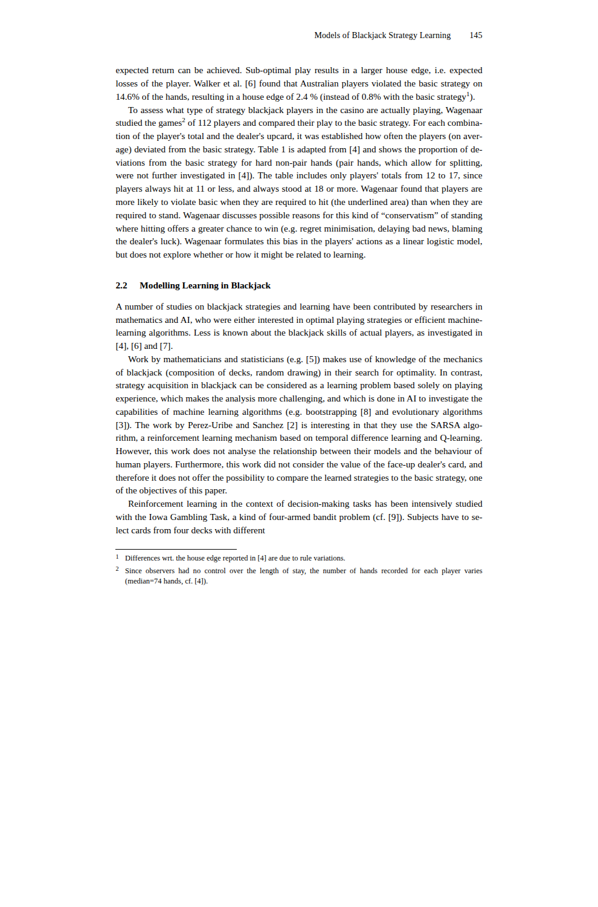Models of Blackjack Strategy Learning145
expected return can be achieved. Sub-optimal play results in a larger house edge, i.e. expected losses of the player. Walker et al. [6] found that Australian players violated the basic strategy on 14.6% of the hands, resulting in a house edge of 2.4 % (instead of 0.8% with the basic strategy1).
To assess what type of strategy blackjack players in the casino are actually playing, Wagenaar studied the games2 of 112 players and compared their play to the basic strategy. For each combination of the player's total and the dealer's upcard, it was established how often the players (on average) deviated from the basic strategy. Table 1 is adapted from [4] and shows the proportion of deviations from the basic strategy for hard non-pair hands (pair hands, which allow for splitting, were not further investigated in [4]). The table includes only players' totals from 12 to 17, since players always hit at 11 or less, and always stood at 18 or more. Wagenaar found that players are more likely to violate basic when they are required to hit (the underlined area) than when they are required to stand. Wagenaar discusses possible reasons for this kind of “conservatism” of standing where hitting offers a greater chance to win (e.g. regret minimisation, delaying bad news, blaming the dealer's luck). Wagenaar formulates this bias in the players' actions as a linear logistic model, but does not explore whether or how it might be related to learning.
2.2 Modelling Learning in Blackjack
A number of studies on blackjack strategies and learning have been contributed by researchers in mathematics and AI, who were either interested in optimal playing strategies or efficient machine-learning algorithms. Less is known about the blackjack skills of actual players, as investigated in [4], [6] and [7].
Work by mathematicians and statisticians (e.g. [5]) makes use of knowledge of the mechanics of blackjack (composition of decks, random drawing) in their search for optimality. In contrast, strategy acquisition in blackjack can be considered as a learning problem based solely on playing experience, which makes the analysis more challenging, and which is done in AI to investigate the capabilities of machine learning algorithms (e.g. bootstrapping [8] and evolutionary algorithms [3]). The work by Perez-Uribe and Sanchez [2] is interesting in that they use the SARSA algorithm, a reinforcement learning mechanism based on temporal difference learning and Q-learning. However, this work does not analyse the relationship between their models and the behaviour of human players. Furthermore, this work did not consider the value of the face-up dealer's card, and therefore it does not offer the possibility to compare the learned strategies to the basic strategy, one of the objectives of this paper.
Reinforcement learning in the context of decision-making tasks has been intensively studied with the Iowa Gambling Task, a kind of four-armed bandit problem (cf. [9]). Subjects have to select cards from four decks with different
1 Differences wrt. the house edge reported in [4] are due to rule variations.
2 Since observers had no control over the length of stay, the number of hands recorded for each player varies (median=74 hands, cf. [4]).